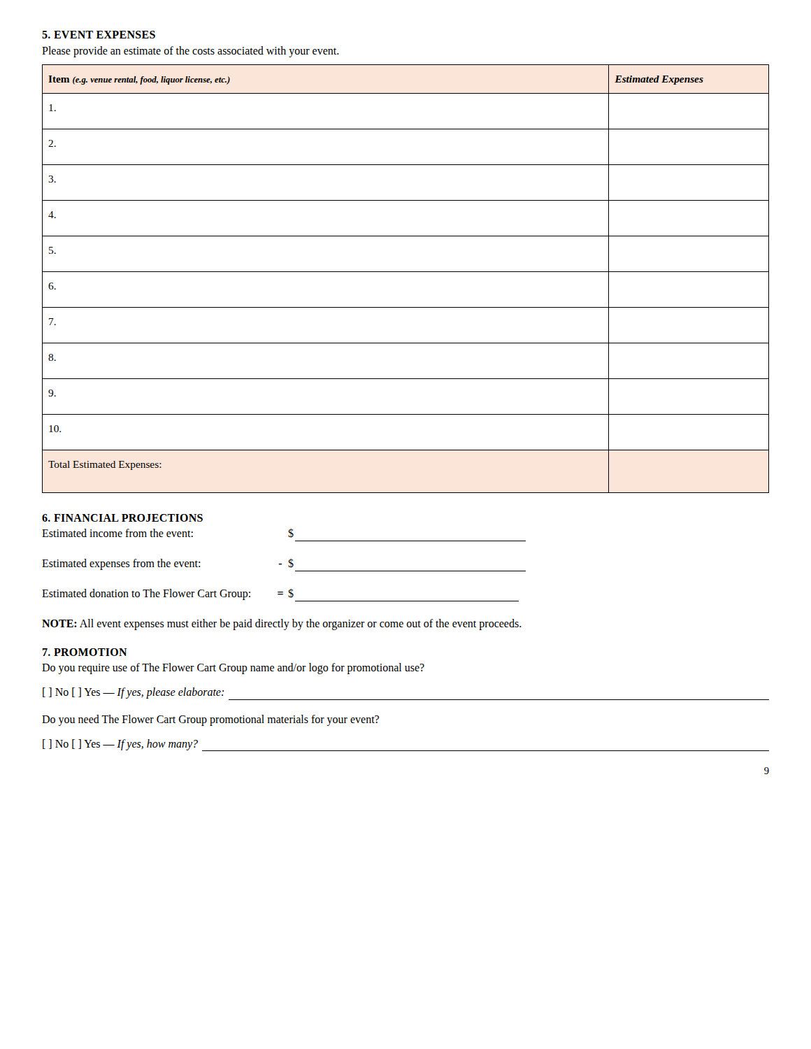5. EVENT EXPENSES
Please provide an estimate of the costs associated with your event.
| Item (e.g. venue rental, food, liquor license, etc.) | Estimated Expenses |
| --- | --- |
| 1. | |
| 2. | |
| 3. | |
| 4. | |
| 5. | |
| 6. | |
| 7. | |
| 8. | |
| 9. | |
| 10. | |
| Total Estimated Expenses: | |
6. FINANCIAL PROJECTIONS
Estimated income from the event: $
Estimated expenses from the event: - $
Estimated donation to The Flower Cart Group: = $
NOTE: All event expenses must either be paid directly by the organizer or come out of the event proceeds.
7. PROMOTION
Do you require use of The Flower Cart Group name and/or logo for promotional use?
[ ] No [ ] Yes — If yes, please elaborate:
Do you need The Flower Cart Group promotional materials for your event?
[ ] No [ ] Yes — If yes, how many?
9